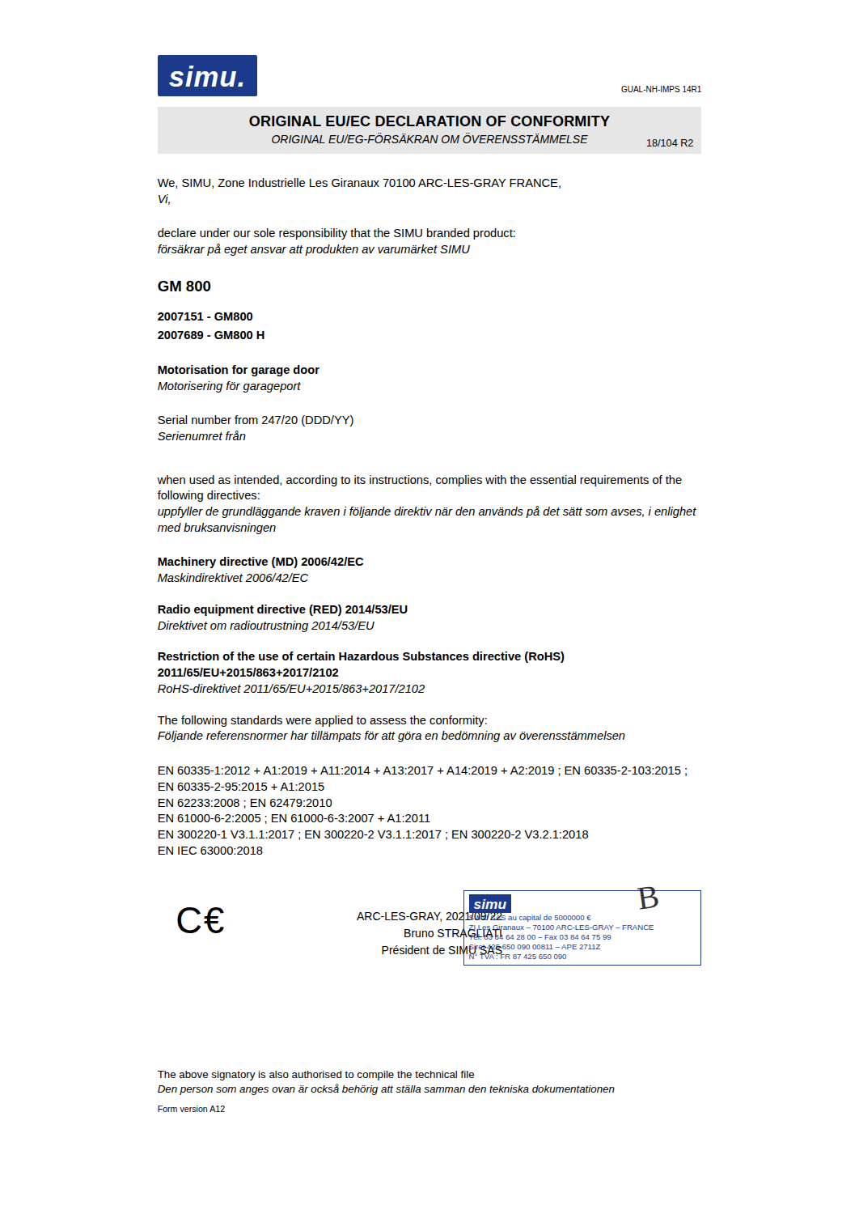simu.
GUAL-NH-IMPS 14R1
ORIGINAL EU/EC DECLARATION OF CONFORMITY
ORIGINAL EU/EG-FÖRSÄKRAN OM ÖVERENSSTÄMMELSE
18/104 R2
We, SIMU, Zone Industrielle Les Giranaux 70100 ARC-LES-GRAY FRANCE,
Vi,
declare under our sole responsibility that the SIMU branded product:
försäkrar på eget ansvar att produkten av varumärket SIMU
GM 800
2007151 - GM800
2007689 - GM800 H
Motorisation for garage door
Motorisering för garageport
Serial number from 247/20 (DDD/YY)
Serienumret från
when used as intended, according to its instructions, complies with the essential requirements of the following directives:
uppfyller de grundläggande kraven i följande direktiv när den används på det sätt som avses, i enlighet med bruksanvisningen
Machinery directive (MD) 2006/42/EC
Maskindirektivet 2006/42/EC
Radio equipment directive (RED) 2014/53/EU
Direktivet om radioutrustning 2014/53/EU
Restriction of the use of certain Hazardous Substances directive (RoHS) 2011/65/EU+2015/863+2017/2102
RoHS-direktivet 2011/65/EU+2015/863+2017/2102
The following standards were applied to assess the conformity:
Följande referensnormer har tillämpats för att göra en bedömning av överensstämmelsen
EN 60335‑1:2012 + A1:2019 + A11:2014 + A13:2017 + A14:2019 + A2:2019 ; EN 60335‑2‑103:2015 ;
EN 60335‑2‑95:2015 + A1:2015
EN 62233:2008 ; EN 62479:2010
EN 61000‑6‑2:2005 ; EN 61000‑6‑3:2007 + A1:2011
EN 300220‑1 V3.1.1:2017 ; EN 300220‑2 V3.1.1:2017 ; EN 300220‑2 V3.2.1:2018
EN IEC 63000:2018
C€
ARC-LES-GRAY, 2021/09/22
Bruno STRAGLIATI
Président de SIMU SAS
simu
SIMU SAS au capital de 5000000 €
ZI Les Giranaux – 70100 ARC-LES-GRAY – FRANCE
Tél. 03 84 64 28 00 – Fax 03 84 64 75 99
Siret 425 650 090 00811 – APE 2711Z
N° TVA : FR 87 425 650 090
B
The above signatory is also authorised to compile the technical file
Den person som anges ovan är också behörig att ställa samman den tekniska dokumentationen
Form version A12